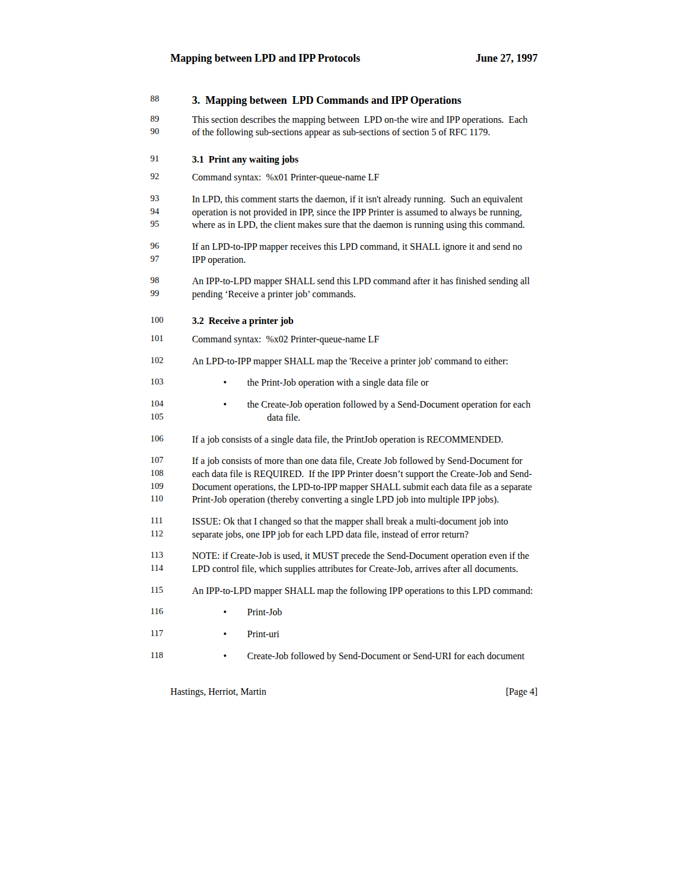Mapping between LPD and IPP Protocols June 27, 1997
88
3. Mapping between LPD Commands and IPP Operations
89
This section describes the mapping between LPD on-the wire and IPP operations. Each
90
of the following sub-sections appear as sub-sections of section 5 of RFC 1179.
91
3.1 Print any waiting jobs
92
Command syntax: %x01 Printer-queue-name LF
93
In LPD, this comment starts the daemon, if it isn't already running. Such an equivalent
94
operation is not provided in IPP, since the IPP Printer is assumed to always be running,
95
where as in LPD, the client makes sure that the daemon is running using this command.
96
If an LPD-to-IPP mapper receives this LPD command, it SHALL ignore it and send no
97
IPP operation.
98
An IPP-to-LPD mapper SHALL send this LPD command after it has finished sending all
99
pending ‘Receive a printer job’ commands.
100
3.2 Receive a printer job
101
Command syntax: %x02 Printer-queue-name LF
102
An LPD-to-IPP mapper SHALL map the 'Receive a printer job' command to either:
103
•
the Print-Job operation with a single data file or
104
•
the Create-Job operation followed by a Send-Document operation for each
105
data file.
106
If a job consists of a single data file, the PrintJob operation is RECOMMENDED.
107
If a job consists of more than one data file, Create Job followed by Send-Document for
108
each data file is REQUIRED. If the IPP Printer doesn’t support the Create-Job and Send-
109
Document operations, the LPD-to-IPP mapper SHALL submit each data file as a separate
110
Print-Job operation (thereby converting a single LPD job into multiple IPP jobs).
111
ISSUE: Ok that I changed so that the mapper shall break a multi-document job into
112
separate jobs, one IPP job for each LPD data file, instead of error return?
113
NOTE: if Create-Job is used, it MUST precede the Send-Document operation even if the
114
LPD control file, which supplies attributes for Create-Job, arrives after all documents.
115
An IPP-to-LPD mapper SHALL map the following IPP operations to this LPD command:
116
•
Print-Job
117
•
Print-uri
118
•
Create-Job followed by Send-Document or Send-URI for each document
Hastings, Herriot, Martin [Page 4]